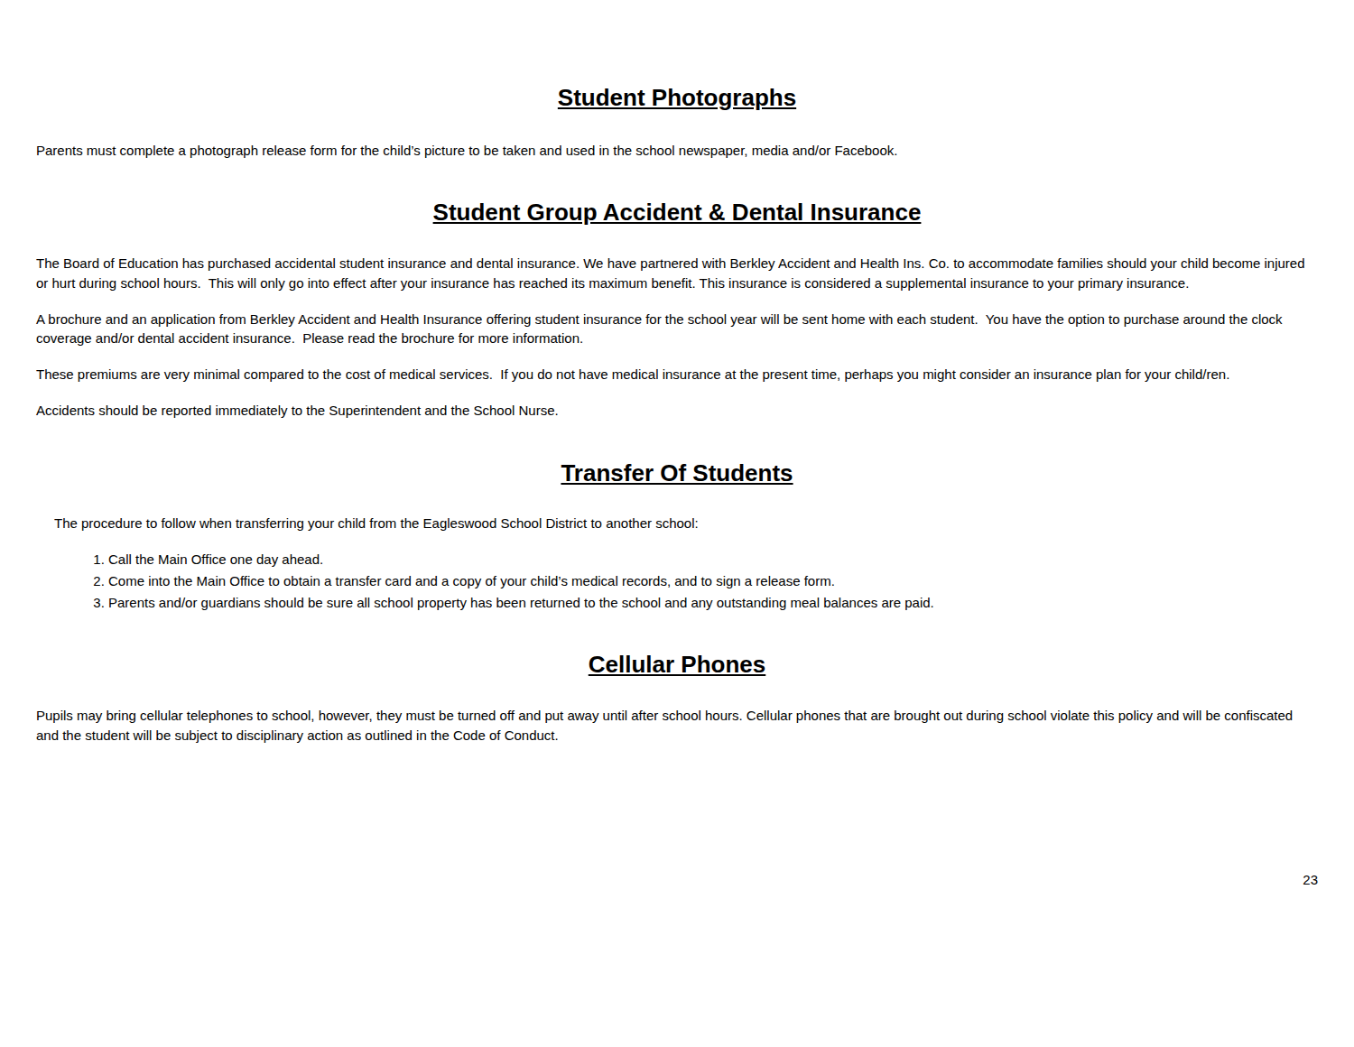Student Photographs
Parents must complete a photograph release form for the child’s picture to be taken and used in the school newspaper, media and/or Facebook.
Student Group Accident & Dental Insurance
The Board of Education has purchased accidental student insurance and dental insurance. We have partnered with Berkley Accident and Health Ins. Co. to accommodate families should your child become injured or hurt during school hours. This will only go into effect after your insurance has reached its maximum benefit. This insurance is considered a supplemental insurance to your primary insurance.
A brochure and an application from Berkley Accident and Health Insurance offering student insurance for the school year will be sent home with each student. You have the option to purchase around the clock coverage and/or dental accident insurance. Please read the brochure for more information.
These premiums are very minimal compared to the cost of medical services. If you do not have medical insurance at the present time, perhaps you might consider an insurance plan for your child/ren.
Accidents should be reported immediately to the Superintendent and the School Nurse.
Transfer Of Students
The procedure to follow when transferring your child from the Eagleswood School District to another school:
Call the Main Office one day ahead.
Come into the Main Office to obtain a transfer card and a copy of your child’s medical records, and to sign a release form.
Parents and/or guardians should be sure all school property has been returned to the school and any outstanding meal balances are paid.
Cellular Phones
Pupils may bring cellular telephones to school, however, they must be turned off and put away until after school hours. Cellular phones that are brought out during school violate this policy and will be confiscated and the student will be subject to disciplinary action as outlined in the Code of Conduct.
23